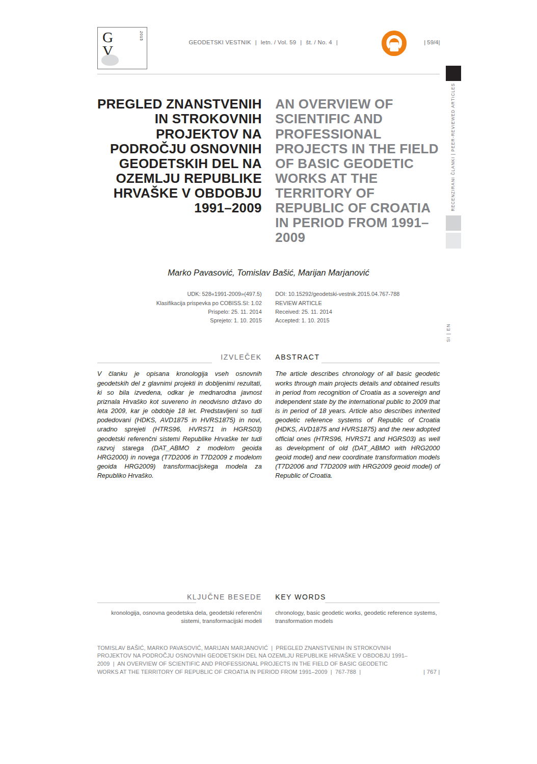GV
2015
GEODETSKI VESTNIK | letn. / Vol. 59 | št. / No. 4 |
| 59/4|
RECENZIRANI ČLANKI | PEER-REVIEWED ARTICLES
SI | EN
Pregled znanstvenih in strokovnih projektov na področju osnovnih geodetskih del na ozemlju Republike Hrvaške v obdobju 1991–2009
An overview of scientific and professional projects in the field of basic geodetic works at the territory of Republic of Croatia in period from 1991–2009
Marko Pavasović, Tomislav Bašić, Marijan Marjanović
UDK: 528«1991-2009»(497.5)
Klasifikacija prispevka po COBISS.SI: 1.02
Prispelo: 25. 11. 2014
Sprejeto: 1. 10. 2015
DOI: 10.15292/geodetski-vestnik.2015.04.767-788
REVIEW ARTICLE
Received: 25. 11. 2014
Accepted: 1. 10. 2015
IZVLEČEK
ABSTRACT
V članku je opisana kronologija vseh osnovnih geodetskih del z glavnimi projekti in dobljenimi rezultati, ki so bila izvedena, odkar je mednarodna javnost priznala Hrvaško kot suvereno in neodvisno državo do leta 2009, kar je obdobje 18 let. Predstavljeni so tudi podedovani (HDKS, AVD1875 in HVRS1875) in novi, uradno sprejeti (HTRS96, HVRS71 in HGRS03) geodetski referenčni sistemi Republike Hrvaške ter tudi razvoj starega (DAT_ABMO z modelom geoida HRG2000) in novega (T7D2006 in T7D2009 z modelom geoida HRG2009) transformacijskega modela za Republiko Hrvaško.
The article describes chronology of all basic geodetic works through main projects details and obtained results in period from recognition of Croatia as a sovereign and independent state by the international public to 2009 that is in period of 18 years. Article also describes inherited geodetic reference systems of Republic of Croatia (HDKS, AVD1875 and HVRS1875) and the new adopted official ones (HTRS96, HVRS71 and HGRS03) as well as development of old (DAT_ABMO with HRG2000 geoid model) and new coordinate transformation models (T7D2006 and T7D2009 with HRG2009 geoid model) of Republic of Croatia.
KLJUČNE BESEDE
KEY WORDS
kronologija, osnovna geodetska dela, geodetski referenčni sistemi, transformacijski modeli
chronology, basic geodetic works, geodetic reference systems, transformation models
Tomislav Bašić, Marko Pavasović, Marijan Marjanović | PREGLED ZNANSTVENIH IN STROKOVNIH PROJEKTOV NA PODROČJU OSNOVNIH GEODETSKIH DEL NA OZEMLJU REPUBLIKE HRVAŠKE V OBDOBJU 1991–2009 | AN OVERVIEW OF SCIENTIFIC AND PROFESSIONAL PROJECTS IN THE FIELD OF BASIC GEODETIC WORKS AT THE TERRITORY OF REPUBLIC OF CROATIA IN PERIOD FROM 1991–2009 | 767-788 | | 767 |